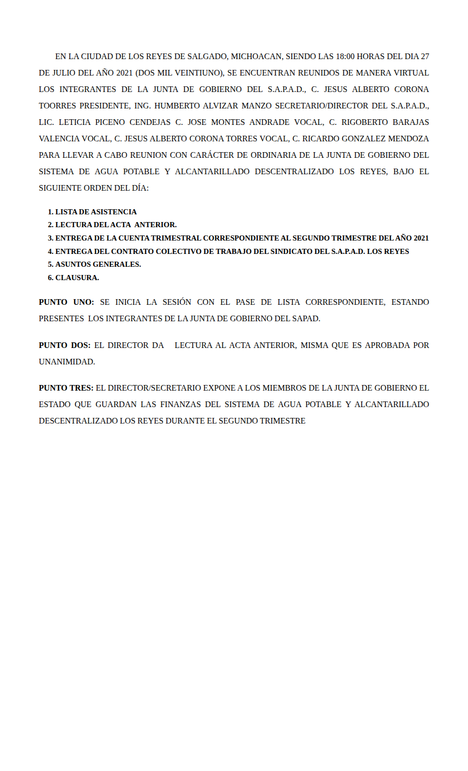EN LA CIUDAD DE LOS REYES DE SALGADO, MICHOACAN, SIENDO LAS 18:00 HORAS DEL DIA 27 DE JULIO DEL AÑO 2021 (DOS MIL VEINTIUNO), SE ENCUENTRAN REUNIDOS DE MANERA VIRTUAL LOS INTEGRANTES DE LA JUNTA DE GOBIERNO DEL S.A.P.A.D., C. JESUS ALBERTO CORONA TOORRES PRESIDENTE, ING. HUMBERTO ALVIZAR MANZO SECRETARIO/DIRECTOR DEL S.A.P.A.D., LIC. LETICIA PICENO CENDEJAS C. JOSE MONTES ANDRADE VOCAL, C. RIGOBERTO BARAJAS VALENCIA VOCAL, C. JESUS ALBERTO CORONA TORRES VOCAL, C. RICARDO GONZALEZ MENDOZA PARA LLEVAR A CABO REUNION CON CARÁCTER DE ORDINARIA DE LA JUNTA DE GOBIERNO DEL SISTEMA DE AGUA POTABLE Y ALCANTARILLADO DESCENTRALIZADO LOS REYES, BAJO EL SIGUIENTE ORDEN DEL DÍA:
LISTA DE ASISTENCIA
LECTURA DEL ACTA ANTERIOR.
ENTREGA DE LA CUENTA TRIMESTRAL CORRESPONDIENTE AL SEGUNDO TRIMESTRE DEL AÑO 2021
ENTREGA DEL CONTRATO COLECTIVO DE TRABAJO DEL SINDICATO DEL S.A.P.A.D. LOS REYES
ASUNTOS GENERALES.
CLAUSURA.
PUNTO UNO: SE INICIA LA SESIÓN CON EL PASE DE LISTA CORRESPONDIENTE, ESTANDO PRESENTES LOS INTEGRANTES DE LA JUNTA DE GOBIERNO DEL SAPAD.
PUNTO DOS: EL DIRECTOR DA LECTURA AL ACTA ANTERIOR, MISMA QUE ES APROBADA POR UNANIMIDAD.
PUNTO TRES: EL DIRECTOR/SECRETARIO EXPONE A LOS MIEMBROS DE LA JUNTA DE GOBIERNO EL ESTADO QUE GUARDAN LAS FINANZAS DEL SISTEMA DE AGUA POTABLE Y ALCANTARILLADO DESCENTRALIZADO LOS REYES DURANTE EL SEGUNDO TRIMESTRE